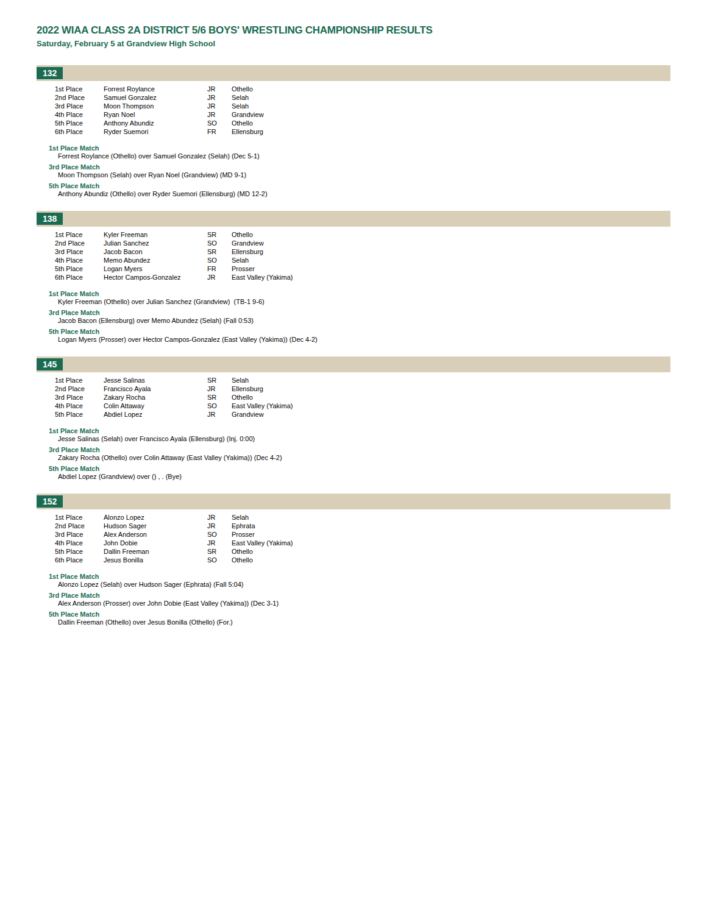2022 WIAA CLASS 2A DISTRICT 5/6 BOYS' WRESTLING CHAMPIONSHIP RESULTS
Saturday, February 5 at Grandview High School
132
| 1st Place | Forrest Roylance | JR | Othello |
| 2nd Place | Samuel Gonzalez | JR | Selah |
| 3rd Place | Moon Thompson | JR | Selah |
| 4th Place | Ryan Noel | JR | Grandview |
| 5th Place | Anthony Abundiz | SO | Othello |
| 6th Place | Ryder Suemori | FR | Ellensburg |
1st Place Match
Forrest Roylance (Othello) over Samuel Gonzalez (Selah) (Dec 5-1)
3rd Place Match
Moon Thompson (Selah) over Ryan Noel (Grandview) (MD 9-1)
5th Place Match
Anthony Abundiz (Othello) over Ryder Suemori (Ellensburg) (MD 12-2)
138
| 1st Place | Kyler Freeman | SR | Othello |
| 2nd Place | Julian Sanchez | SO | Grandview |
| 3rd Place | Jacob Bacon | SR | Ellensburg |
| 4th Place | Memo Abundez | SO | Selah |
| 5th Place | Logan Myers | FR | Prosser |
| 6th Place | Hector Campos-Gonzalez | JR | East Valley (Yakima) |
1st Place Match
Kyler Freeman (Othello) over Julian Sanchez (Grandview) (TB-1 9-6)
3rd Place Match
Jacob Bacon (Ellensburg) over Memo Abundez (Selah) (Fall 0:53)
5th Place Match
Logan Myers (Prosser) over Hector Campos-Gonzalez (East Valley (Yakima)) (Dec 4-2)
145
| 1st Place | Jesse Salinas | SR | Selah |
| 2nd Place | Francisco Ayala | JR | Ellensburg |
| 3rd Place | Zakary Rocha | SR | Othello |
| 4th Place | Colin Attaway | SO | East Valley (Yakima) |
| 5th Place | Abdiel Lopez | JR | Grandview |
1st Place Match
Jesse Salinas (Selah) over Francisco Ayala (Ellensburg) (Inj. 0:00)
3rd Place Match
Zakary Rocha (Othello) over Colin Attaway (East Valley (Yakima)) (Dec 4-2)
5th Place Match
Abdiel Lopez (Grandview) over () , . (Bye)
152
| 1st Place | Alonzo Lopez | JR | Selah |
| 2nd Place | Hudson Sager | JR | Ephrata |
| 3rd Place | Alex Anderson | SO | Prosser |
| 4th Place | John Dobie | JR | East Valley (Yakima) |
| 5th Place | Dallin Freeman | SR | Othello |
| 6th Place | Jesus Bonilla | SO | Othello |
1st Place Match
Alonzo Lopez (Selah) over Hudson Sager (Ephrata) (Fall 5:04)
3rd Place Match
Alex Anderson (Prosser) over John Dobie (East Valley (Yakima)) (Dec 3-1)
5th Place Match
Dallin Freeman (Othello) over Jesus Bonilla (Othello) (For.)